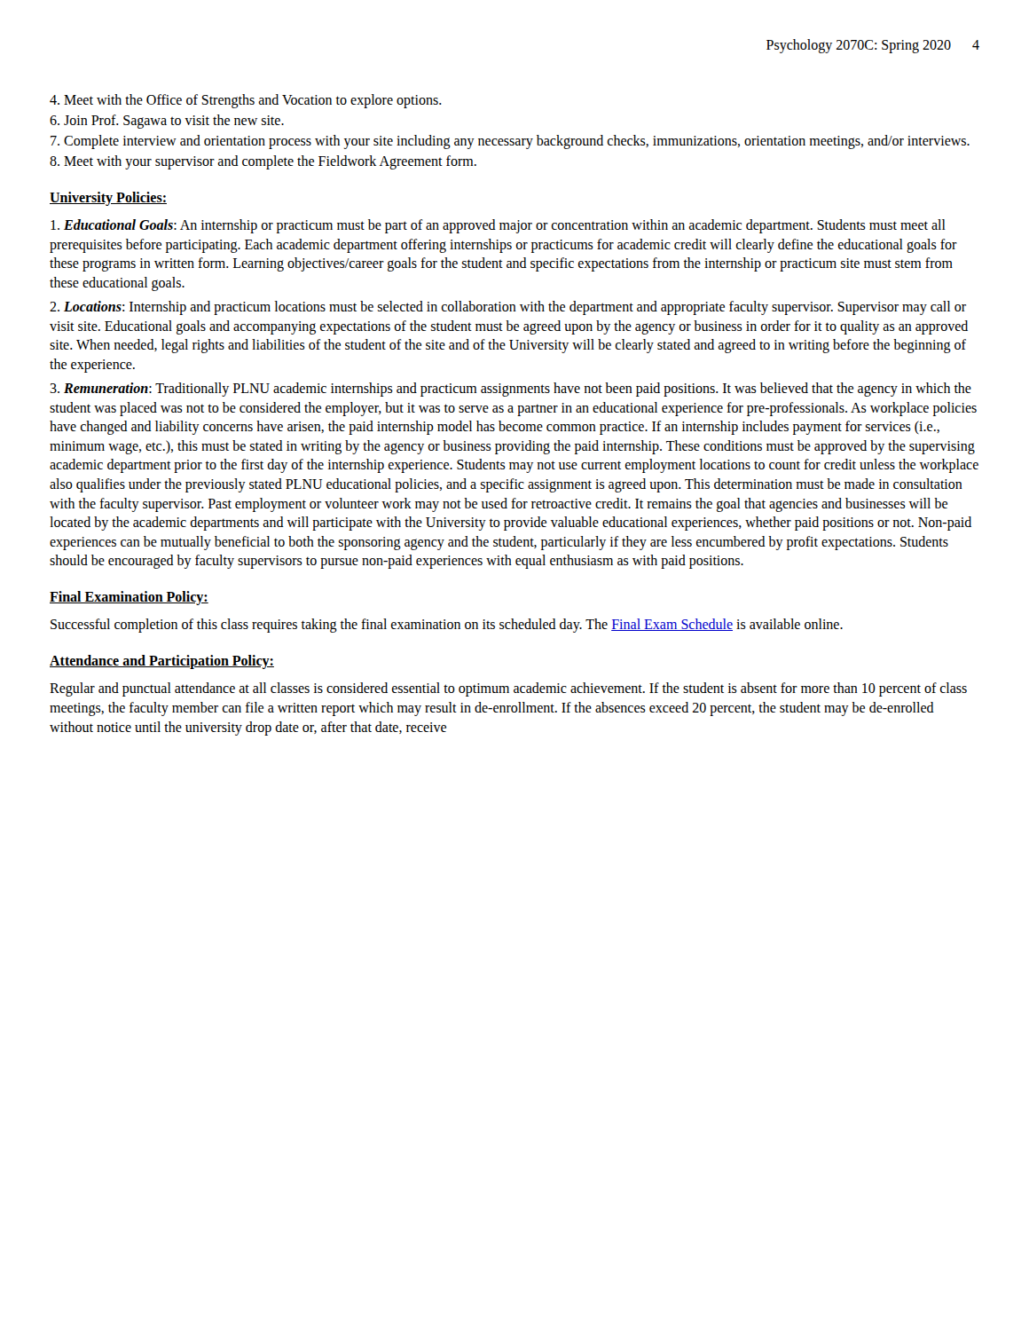Psychology 2070C: Spring 20204
4. Meet with the Office of Strengths and Vocation to explore options.
6. Join Prof. Sagawa to visit the new site.
7. Complete interview and orientation process with your site including any necessary background checks, immunizations, orientation meetings, and/or interviews.
8. Meet with your supervisor and complete the Fieldwork Agreement form.
University Policies:
1. Educational Goals: An internship or practicum must be part of an approved major or concentration within an academic department. Students must meet all prerequisites before participating. Each academic department offering internships or practicums for academic credit will clearly define the educational goals for these programs in written form. Learning objectives/career goals for the student and specific expectations from the internship or practicum site must stem from these educational goals.
2. Locations: Internship and practicum locations must be selected in collaboration with the department and appropriate faculty supervisor. Supervisor may call or visit site. Educational goals and accompanying expectations of the student must be agreed upon by the agency or business in order for it to quality as an approved site. When needed, legal rights and liabilities of the student of the site and of the University will be clearly stated and agreed to in writing before the beginning of the experience.
3. Remuneration: Traditionally PLNU academic internships and practicum assignments have not been paid positions. It was believed that the agency in which the student was placed was not to be considered the employer, but it was to serve as a partner in an educational experience for pre-professionals. As workplace policies have changed and liability concerns have arisen, the paid internship model has become common practice. If an internship includes payment for services (i.e., minimum wage, etc.), this must be stated in writing by the agency or business providing the paid internship. These conditions must be approved by the supervising academic department prior to the first day of the internship experience. Students may not use current employment locations to count for credit unless the workplace also qualifies under the previously stated PLNU educational policies, and a specific assignment is agreed upon. This determination must be made in consultation with the faculty supervisor. Past employment or volunteer work may not be used for retroactive credit. It remains the goal that agencies and businesses will be located by the academic departments and will participate with the University to provide valuable educational experiences, whether paid positions or not. Non-paid experiences can be mutually beneficial to both the sponsoring agency and the student, particularly if they are less encumbered by profit expectations. Students should be encouraged by faculty supervisors to pursue non-paid experiences with equal enthusiasm as with paid positions.
Final Examination Policy:
Successful completion of this class requires taking the final examination on its scheduled day. The Final Exam Schedule is available online.
Attendance and Participation Policy:
Regular and punctual attendance at all classes is considered essential to optimum academic achievement. If the student is absent for more than 10 percent of class meetings, the faculty member can file a written report which may result in de-enrollment. If the absences exceed 20 percent, the student may be de-enrolled without notice until the university drop date or, after that date, receive